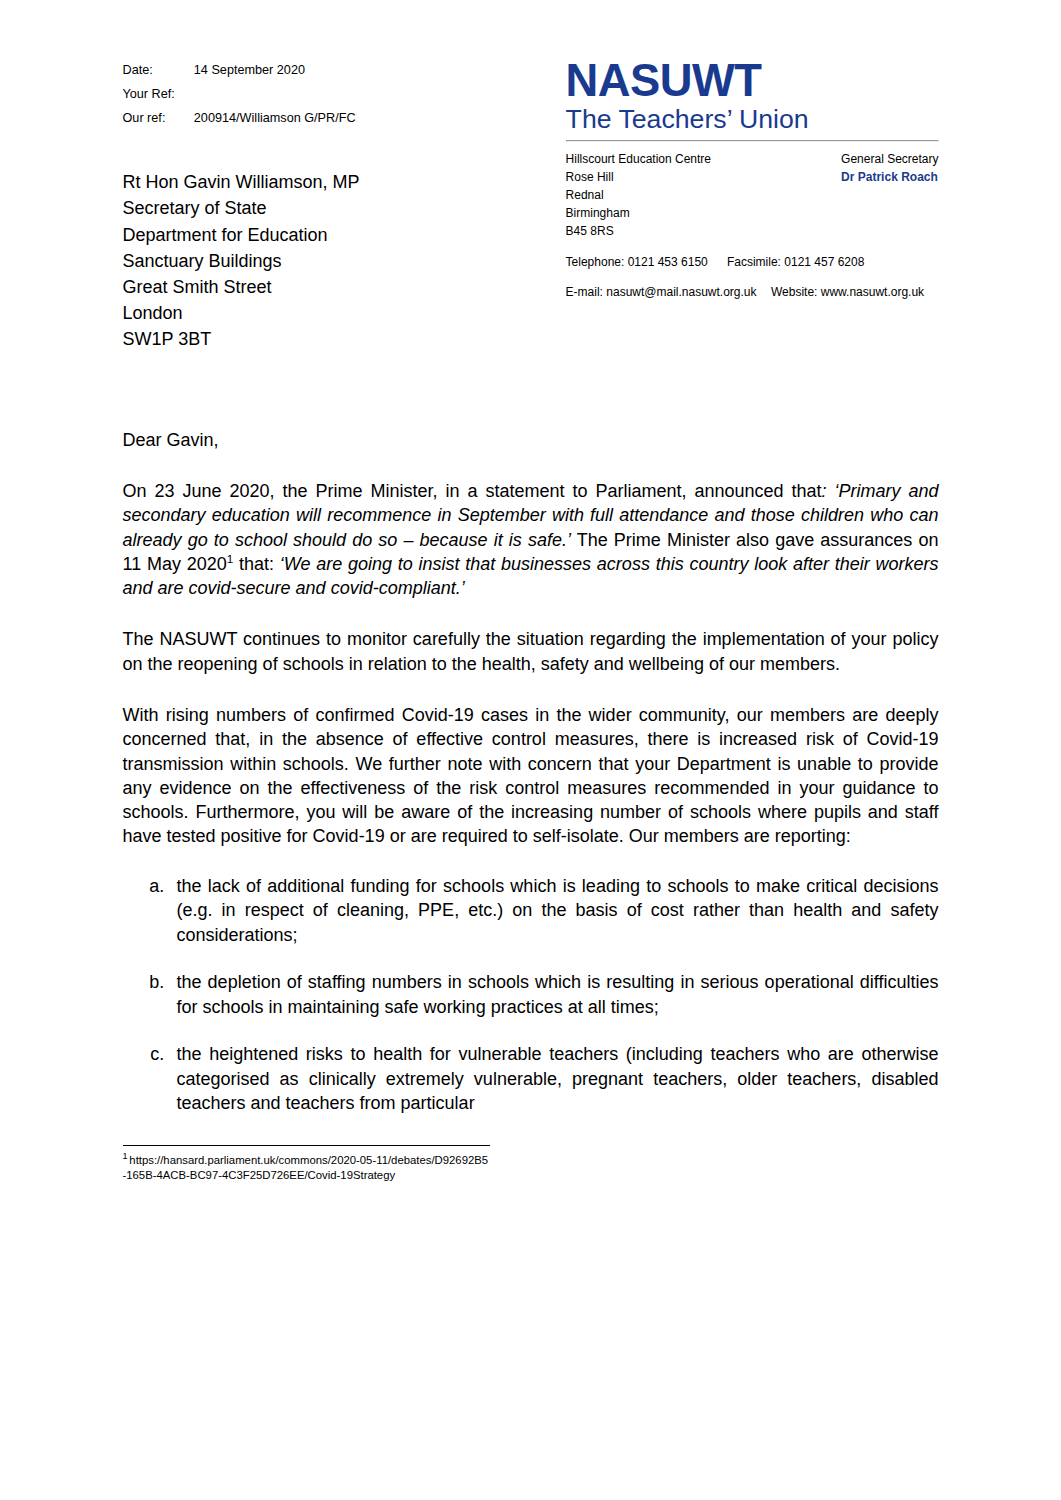| Date: | 14 September 2020 |
| Your Ref: | |
| Our ref: | 200914/Williamson G/PR/FC |
Rt Hon Gavin Williamson, MP
Secretary of State
Department for Education
Sanctuary Buildings
Great Smith Street
London
SW1P 3BT
NASUWT The Teachers’ Union
Hillscourt Education Centre
Rose Hill
Rednal
Birmingham
B45 8RS
General Secretary
Dr Patrick Roach
Telephone: 0121 453 6150 Facsimile: 0121 457 6208
E-mail: nasuwt@mail.nasuwt.org.uk Website: www.nasuwt.org.uk
Dear Gavin,
On 23 June 2020, the Prime Minister, in a statement to Parliament, announced that: ‘Primary and secondary education will recommence in September with full attendance and those children who can already go to school should do so – because it is safe.’ The Prime Minister also gave assurances on 11 May 20201 that: ‘We are going to insist that businesses across this country look after their workers and are covid-secure and covid-compliant.’
The NASUWT continues to monitor carefully the situation regarding the implementation of your policy on the reopening of schools in relation to the health, safety and wellbeing of our members.
With rising numbers of confirmed Covid-19 cases in the wider community, our members are deeply concerned that, in the absence of effective control measures, there is increased risk of Covid-19 transmission within schools. We further note with concern that your Department is unable to provide any evidence on the effectiveness of the risk control measures recommended in your guidance to schools. Furthermore, you will be aware of the increasing number of schools where pupils and staff have tested positive for Covid-19 or are required to self-isolate. Our members are reporting:
the lack of additional funding for schools which is leading to schools to make critical decisions (e.g. in respect of cleaning, PPE, etc.) on the basis of cost rather than health and safety considerations;
the depletion of staffing numbers in schools which is resulting in serious operational difficulties for schools in maintaining safe working practices at all times;
the heightened risks to health for vulnerable teachers (including teachers who are otherwise categorised as clinically extremely vulnerable, pregnant teachers, older teachers, disabled teachers and teachers from particular
1 https://hansard.parliament.uk/commons/2020-05-11/debates/D92692B5-165B-4ACB-BC97-4C3F25D726EE/Covid-19Strategy